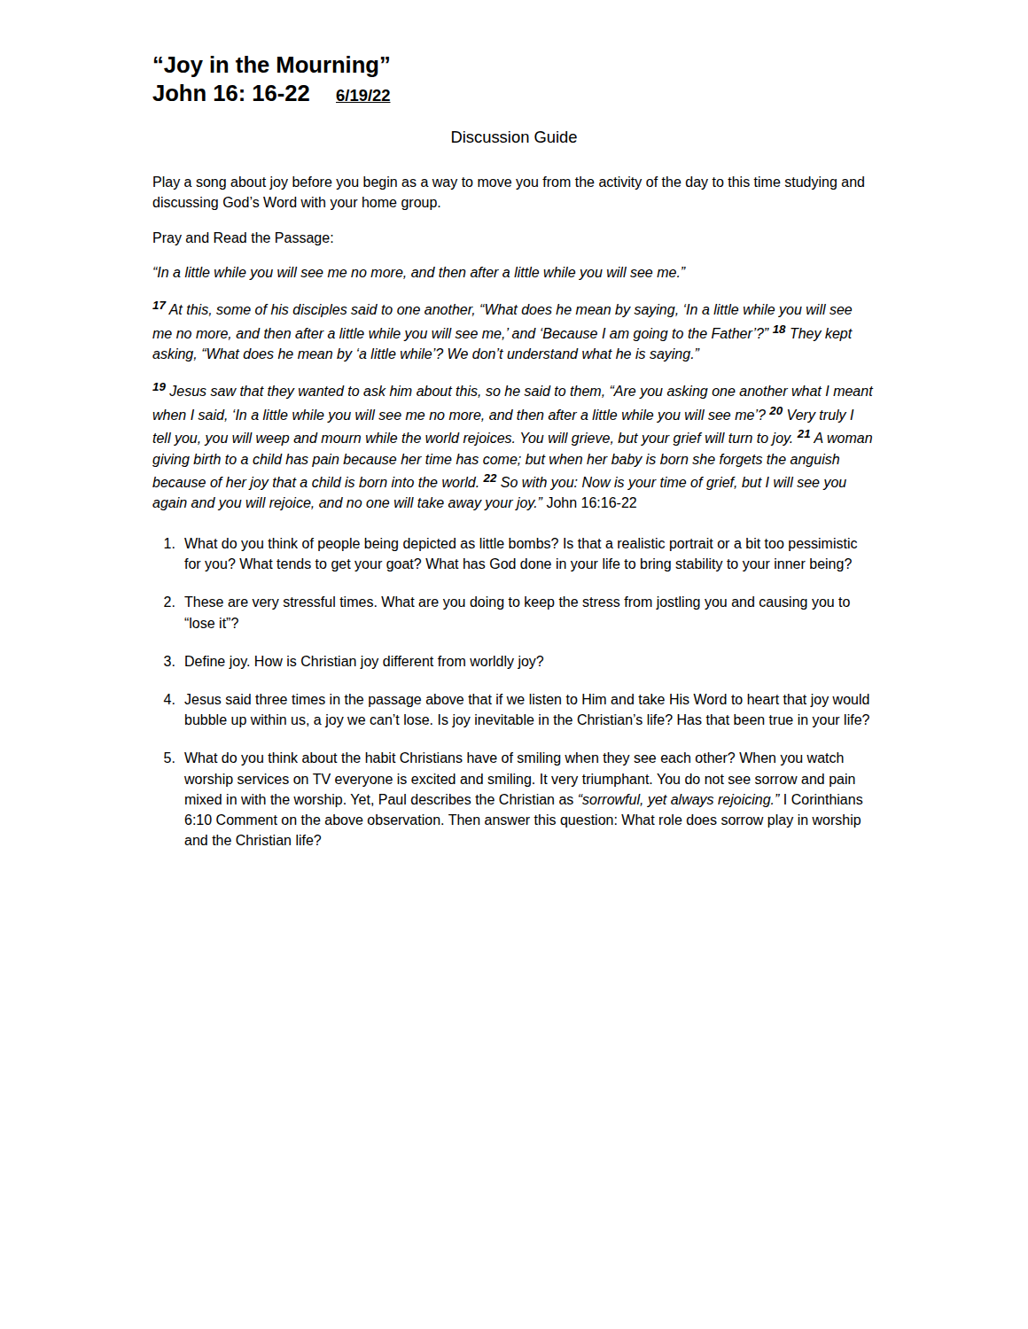“Joy in the Mourning”
John 16: 16-22 6/19/22
Discussion Guide
Play a song about joy before you begin as a way to move you from the activity of the day to this time studying and discussing God’s Word with your home group.
Pray and Read the Passage:
“In a little while you will see me no more, and then after a little while you will see me.”
17 At this, some of his disciples said to one another, “What does he mean by saying, ‘In a little while you will see me no more, and then after a little while you will see me,’ and ‘Because I am going to the Father’?” 18 They kept asking, “What does he mean by ‘a little while’? We don’t understand what he is saying.”
19 Jesus saw that they wanted to ask him about this, so he said to them, “Are you asking one another what I meant when I said, ‘In a little while you will see me no more, and then after a little while you will see me’? 20 Very truly I tell you, you will weep and mourn while the world rejoices. You will grieve, but your grief will turn to joy. 21 A woman giving birth to a child has pain because her time has come; but when her baby is born she forgets the anguish because of her joy that a child is born into the world. 22 So with you: Now is your time of grief, but I will see you again and you will rejoice, and no one will take away your joy.” John 16:16-22
What do you think of people being depicted as little bombs? Is that a realistic portrait or a bit too pessimistic for you? What tends to get your goat? What has God done in your life to bring stability to your inner being?
These are very stressful times. What are you doing to keep the stress from jostling you and causing you to “lose it”?
Define joy. How is Christian joy different from worldly joy?
Jesus said three times in the passage above that if we listen to Him and take His Word to heart that joy would bubble up within us, a joy we can’t lose. Is joy inevitable in the Christian’s life? Has that been true in your life?
What do you think about the habit Christians have of smiling when they see each other? When you watch worship services on TV everyone is excited and smiling. It very triumphant. You do not see sorrow and pain mixed in with the worship. Yet, Paul describes the Christian as “sorrowful, yet always rejoicing.” I Corinthians 6:10 Comment on the above observation. Then answer this question: What role does sorrow play in worship and the Christian life?